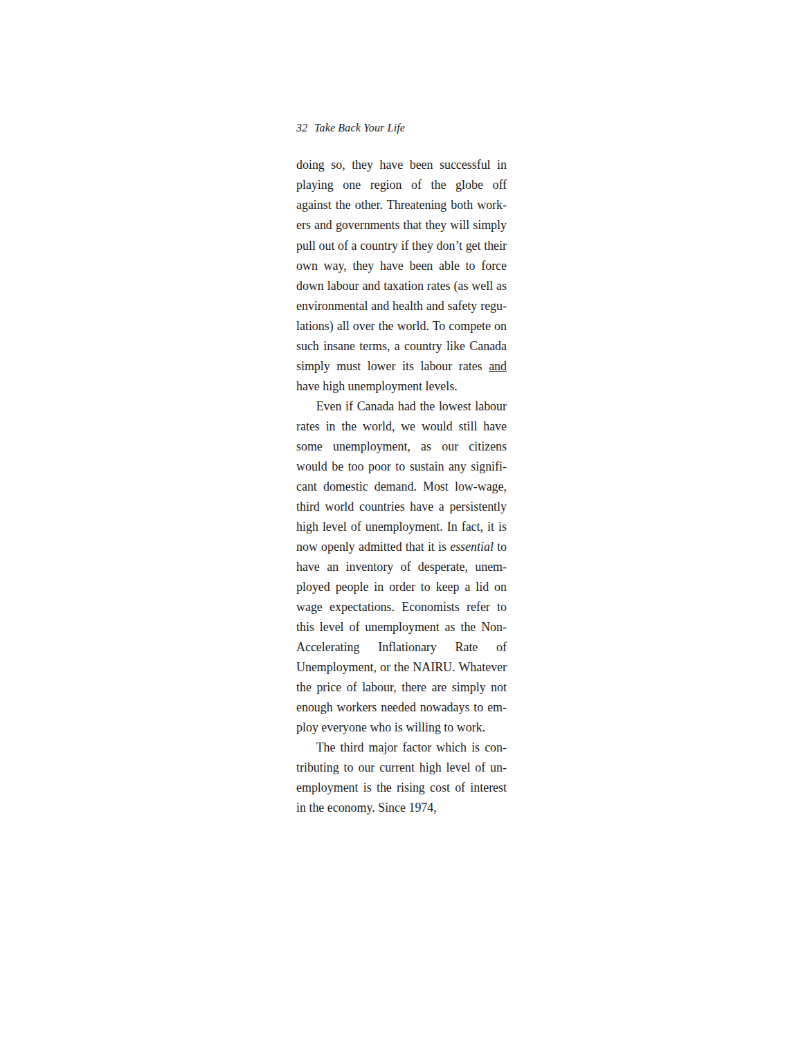32 Take Back Your Life
doing so, they have been successful in playing one region of the globe off against the other. Threatening both workers and governments that they will simply pull out of a country if they don’t get their own way, they have been able to force down labour and taxation rates (as well as environmental and health and safety regulations) all over the world. To compete on such insane terms, a country like Canada simply must lower its labour rates and have high unemployment levels.
Even if Canada had the lowest labour rates in the world, we would still have some unemployment, as our citizens would be too poor to sustain any significant domestic demand. Most low-wage, third world countries have a persistently high level of unemployment. In fact, it is now openly admitted that it is essential to have an inventory of desperate, unemployed people in order to keep a lid on wage expectations. Economists refer to this level of unemployment as the Non-Accelerating Inflationary Rate of Unemployment, or the NAIRU. Whatever the price of labour, there are simply not enough workers needed nowadays to employ everyone who is willing to work.
The third major factor which is contributing to our current high level of unemployment is the rising cost of interest in the economy. Since 1974,